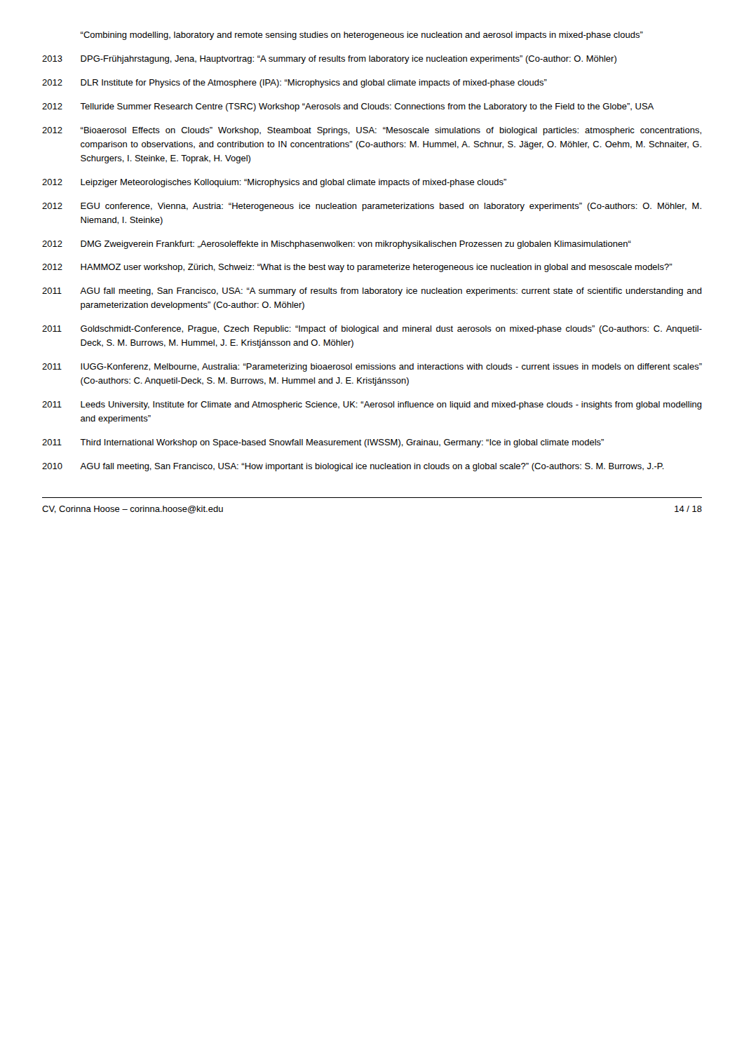“Combining modelling, laboratory and remote sensing studies on heterogeneous ice nucleation and aerosol impacts in mixed-phase clouds”
2013
DPG-Frühjahrstagung, Jena, Hauptvortrag: “A summary of results from laboratory ice nucleation experiments” (Co-author: O. Möhler)
2012
DLR Institute for Physics of the Atmosphere (IPA): “Microphysics and global climate impacts of mixed-phase clouds”
2012
Telluride Summer Research Centre (TSRC) Workshop “Aerosols and Clouds: Connections from the Laboratory to the Field to the Globe”, USA
2012
“Bioaerosol Effects on Clouds” Workshop, Steamboat Springs, USA: “Mesoscale simulations of biological particles: atmospheric concentrations, comparison to observations, and contribution to IN concentrations” (Co-authors: M. Hummel, A. Schnur, S. Jäger, O. Möhler, C. Oehm, M. Schnaiter, G. Schurgers, I. Steinke, E. Toprak, H. Vogel)
2012
Leipziger Meteorologisches Kolloquium: “Microphysics and global climate impacts of mixed-phase clouds”
2012
EGU conference, Vienna, Austria: “Heterogeneous ice nucleation parameterizations based on laboratory experiments” (Co-authors: O. Möhler, M. Niemand, I. Steinke)
2012
DMG Zweigverein Frankfurt: „Aerosoleffekte in Mischphasenwolken: von mikrophysikalischen Prozessen zu globalen Klimasimulationen“
2012
HAMMOZ user workshop, Zürich, Schweiz: “What is the best way to parameterize heterogeneous ice nucleation in global and mesoscale models?”
2011
AGU fall meeting, San Francisco, USA: “A summary of results from laboratory ice nucleation experiments: current state of scientific understanding and parameterization developments” (Co-author: O. Möhler)
2011
Goldschmidt-Conference, Prague, Czech Republic: “Impact of biological and mineral dust aerosols on mixed-phase clouds” (Co-authors: C. Anquetil-Deck, S. M. Burrows, M. Hummel, J. E. Kristjánsson and O. Möhler)
2011
IUGG-Konferenz, Melbourne, Australia: “Parameterizing bioaerosol emissions and interactions with clouds - current issues in models on different scales” (Co-authors: C. Anquetil-Deck, S. M. Burrows, M. Hummel and J. E. Kristjánsson)
2011
Leeds University, Institute for Climate and Atmospheric Science, UK: “Aerosol influence on liquid and mixed-phase clouds - insights from global modelling and experiments”
2011
Third International Workshop on Space-based Snowfall Measurement (IWSSM), Grainau, Germany: “Ice in global climate models”
2010
AGU fall meeting, San Francisco, USA: “How important is biological ice nucleation in clouds on a global scale?” (Co-authors: S. M. Burrows, J.-P.
CV, Corinna Hoose – corinna.hoose@kit.edu 14 / 18